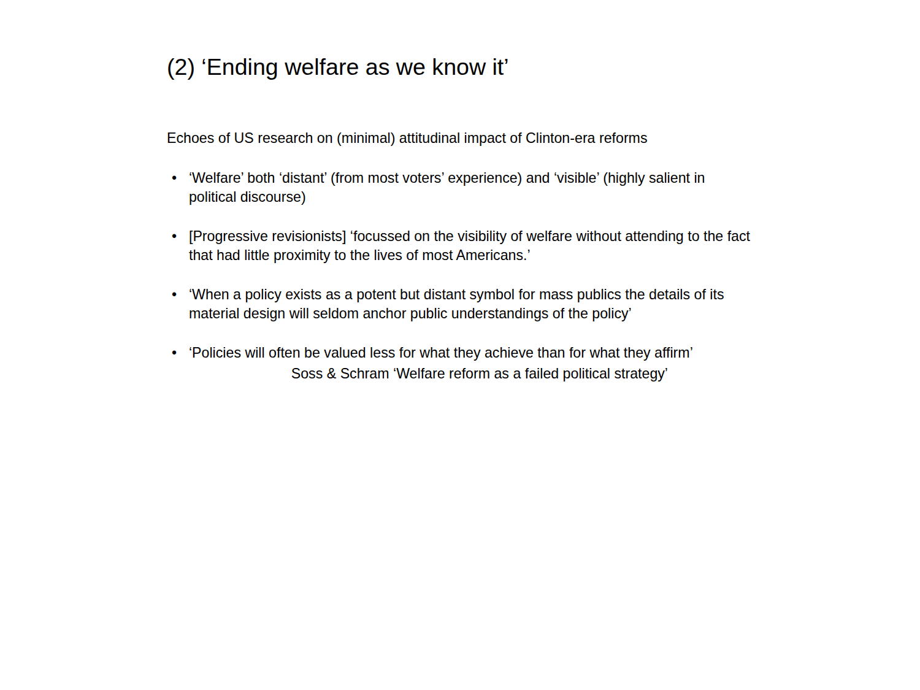(2) ‘Ending welfare as we know it’
Echoes of US research on (minimal) attitudinal impact of Clinton-era reforms
‘Welfare’ both ‘distant’ (from most voters’ experience) and ‘visible’ (highly salient in political discourse)
[Progressive revisionists] ‘focussed on the visibility of welfare without attending to the fact that had little proximity to the lives of most Americans.’
‘When a policy exists as a potent but distant symbol for mass publics the details of its material design will seldom anchor public understandings of the policy’
‘Policies will often be valued less for what they achieve than for what they affirm’ Soss & Schram ‘Welfare reform as a failed political strategy’